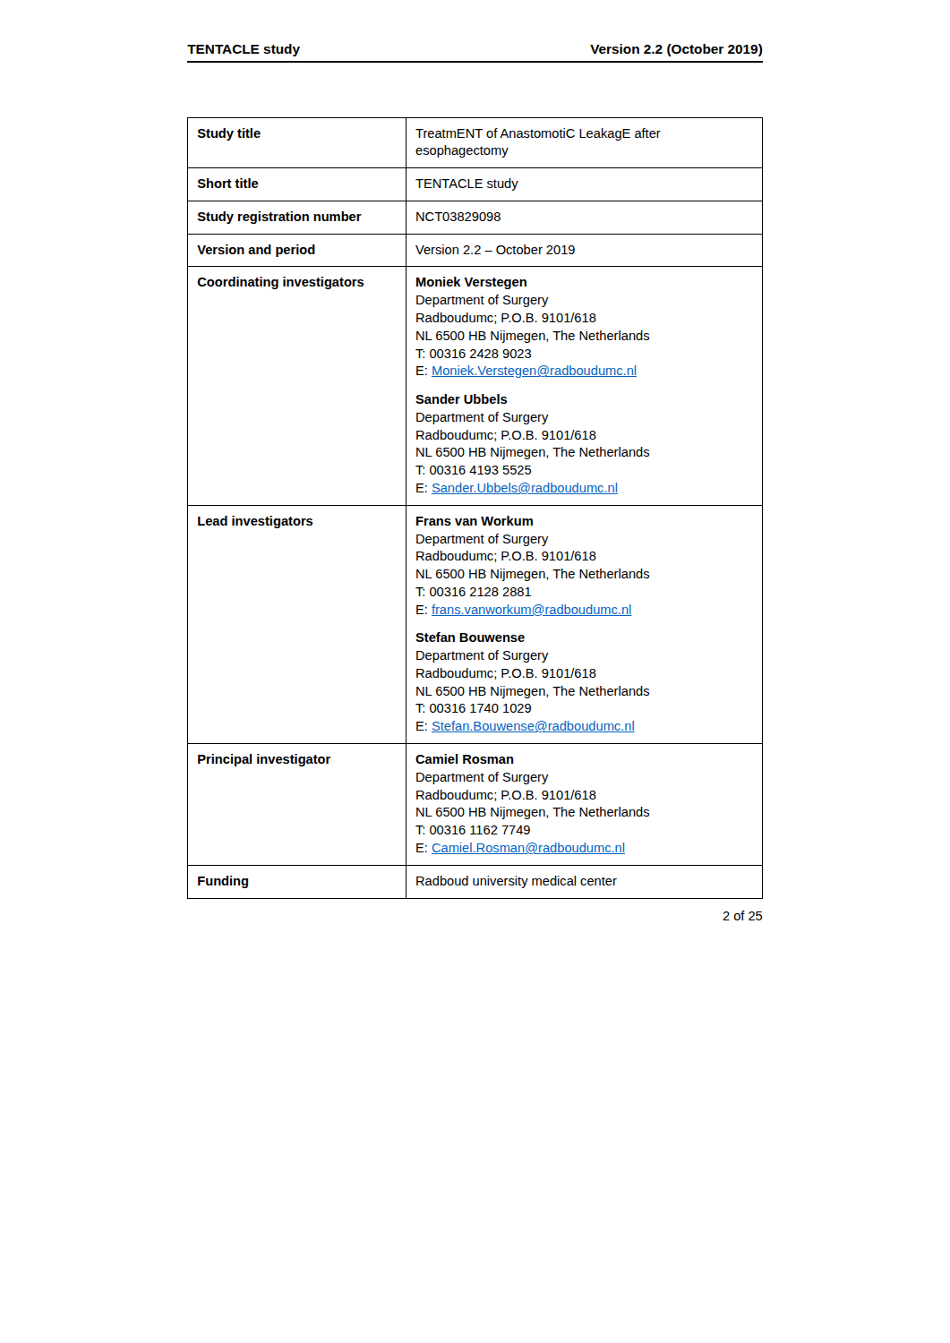TENTACLE study
Version 2.2 (October 2019)
| Study title | TreatmENT of AnastomotiC LeakagE after esophagectomy |
| Short title | TENTACLE study |
| Study registration number | NCT03829098 |
| Version and period | Version 2.2 – October 2019 |
| Coordinating investigators | Moniek Verstegen Department of Surgery Radboudumc; P.O.B. 9101/618 NL 6500 HB Nijmegen, The Netherlands T: 00316 2428 9023 E: Moniek.Verstegen@radboudumc.nl Sander Ubbels Department of Surgery Radboudumc; P.O.B. 9101/618 NL 6500 HB Nijmegen, The Netherlands T: 00316 4193 5525 E: Sander.Ubbels@radboudumc.nl |
| Lead investigators | Frans van Workum Department of Surgery Radboudumc; P.O.B. 9101/618 NL 6500 HB Nijmegen, The Netherlands T: 00316 2128 2881 E: frans.vanworkum@radboudumc.nl Stefan Bouwense Department of Surgery Radboudumc; P.O.B. 9101/618 NL 6500 HB Nijmegen, The Netherlands T: 00316 1740 1029 E: Stefan.Bouwense@radboudumc.nl |
| Principal investigator | Camiel Rosman Department of Surgery Radboudumc; P.O.B. 9101/618 NL 6500 HB Nijmegen, The Netherlands T: 00316 1162 7749 E: Camiel.Rosman@radboudumc.nl |
| Funding | Radboud university medical center |
2 of 25